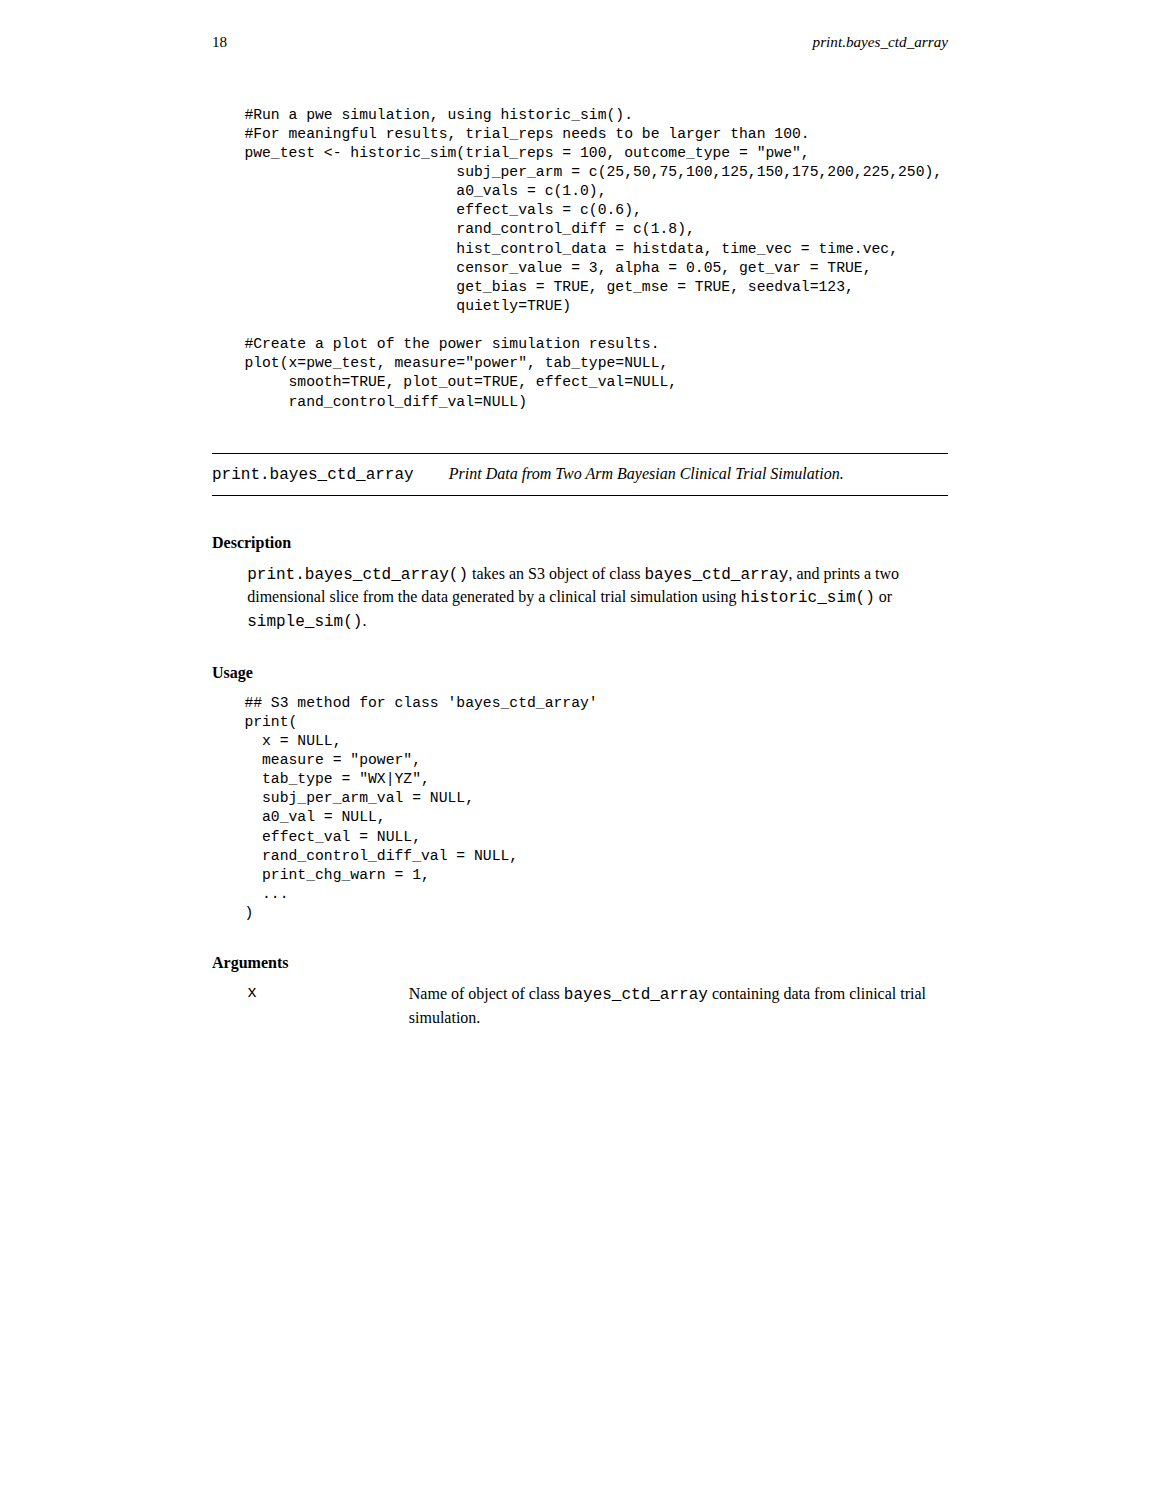18 print.bayes_ctd_array
#Run a pwe simulation, using historic_sim().
#For meaningful results, trial_reps needs to be larger than 100.
pwe_test <- historic_sim(trial_reps = 100, outcome_type = "pwe",
                        subj_per_arm = c(25,50,75,100,125,150,175,200,225,250),
                        a0_vals = c(1.0),
                        effect_vals = c(0.6),
                        rand_control_diff = c(1.8),
                        hist_control_data = histdata, time_vec = time.vec,
                        censor_value = 3, alpha = 0.05, get_var = TRUE,
                        get_bias = TRUE, get_mse = TRUE, seedval=123,
                        quietly=TRUE)

#Create a plot of the power simulation results.
plot(x=pwe_test, measure="power", tab_type=NULL,
     smooth=TRUE, plot_out=TRUE, effect_val=NULL,
     rand_control_diff_val=NULL)
print.bayes_ctd_array Print Data from Two Arm Bayesian Clinical Trial Simulation.
Description
print.bayes_ctd_array() takes an S3 object of class bayes_ctd_array, and prints a two dimensional slice from the data generated by a clinical trial simulation using historic_sim() or simple_sim().
Usage
## S3 method for class 'bayes_ctd_array'
print(
  x = NULL,
  measure = "power",
  tab_type = "WX|YZ",
  subj_per_arm_val = NULL,
  a0_val = NULL,
  effect_val = NULL,
  rand_control_diff_val = NULL,
  print_chg_warn = 1,
  ...
)
Arguments
x
Name of object of class bayes_ctd_array containing data from clinical trial simulation.